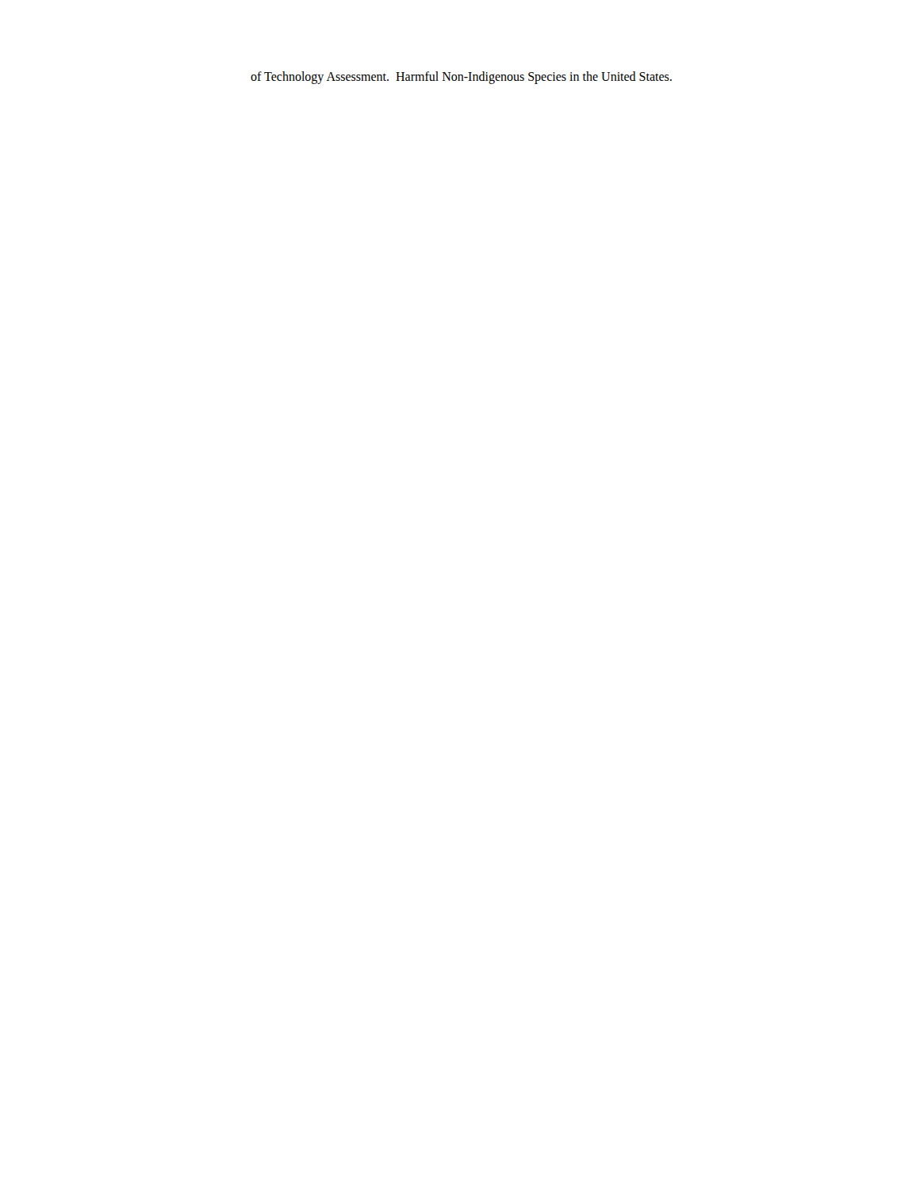of Technology Assessment. Harmful Non-Indigenous Species in the United States.